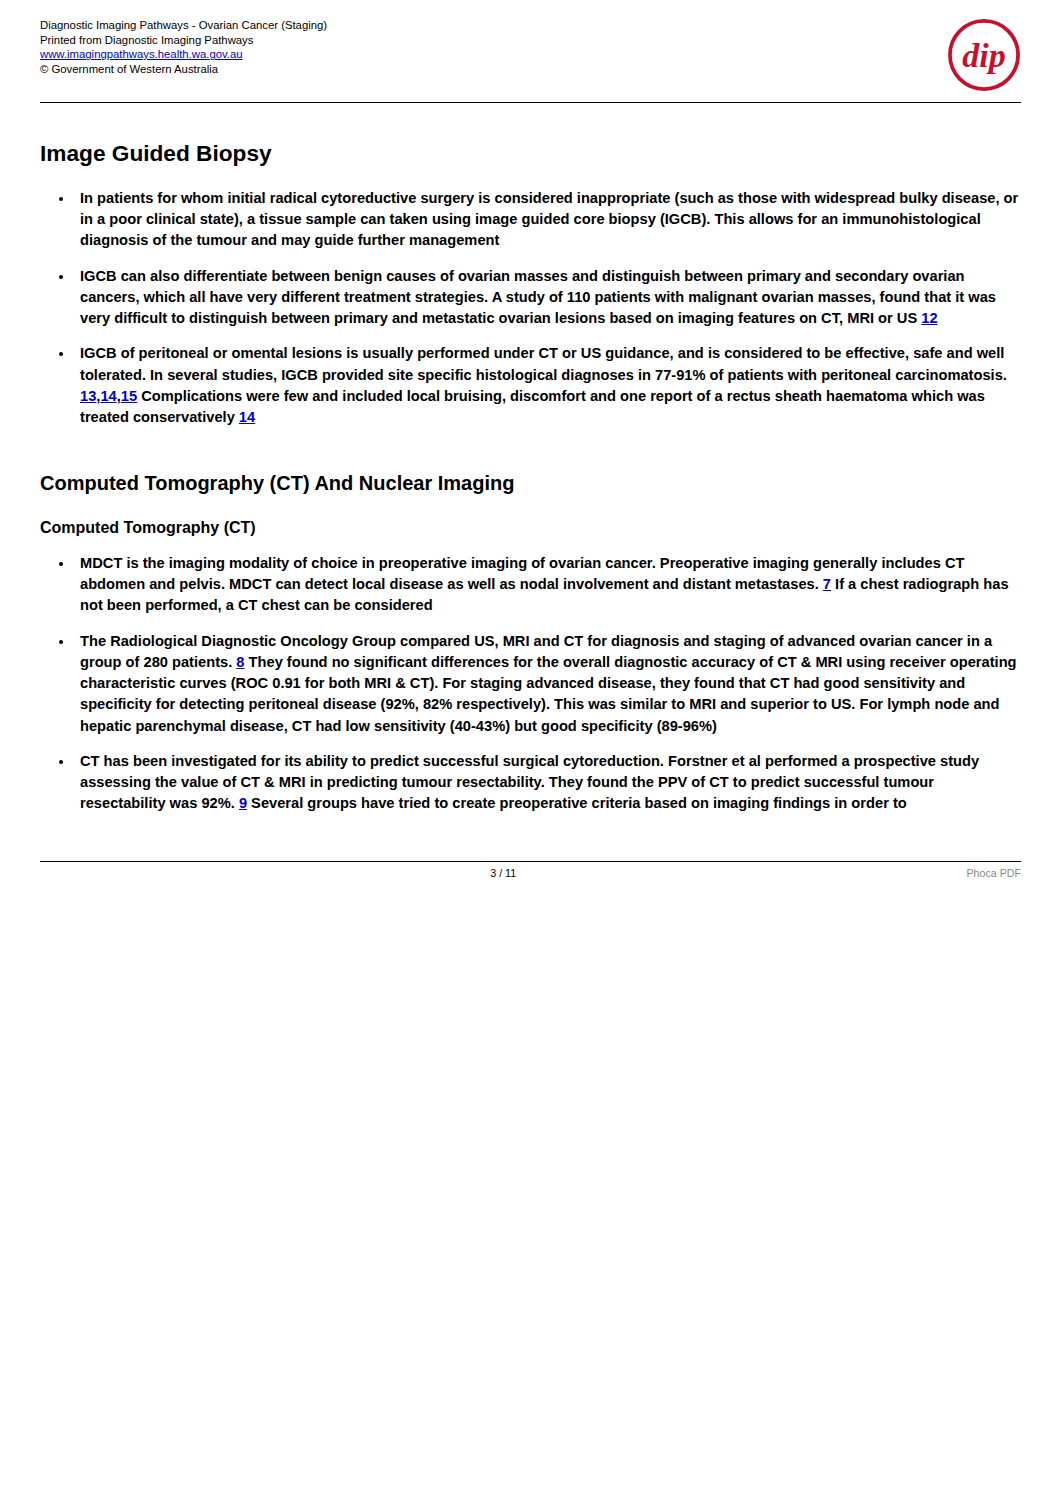Diagnostic Imaging Pathways - Ovarian Cancer (Staging)
Printed from Diagnostic Imaging Pathways
www.imagingpathways.health.wa.gov.au
© Government of Western Australia
dip
Image Guided Biopsy
In patients for whom initial radical cytoreductive surgery is considered inappropriate (such as those with widespread bulky disease, or in a poor clinical state), a tissue sample can taken using image guided core biopsy (IGCB). This allows for an immunohistological diagnosis of the tumour and may guide further management
IGCB can also differentiate between benign causes of ovarian masses and distinguish between primary and secondary ovarian cancers, which all have very different treatment strategies. A study of 110 patients with malignant ovarian masses, found that it was very difficult to distinguish between primary and metastatic ovarian lesions based on imaging features on CT, MRI or US 12
IGCB of peritoneal or omental lesions is usually performed under CT or US guidance, and is considered to be effective, safe and well tolerated. In several studies, IGCB provided site specific histological diagnoses in 77-91% of patients with peritoneal carcinomatosis. 13,14,15 Complications were few and included local bruising, discomfort and one report of a rectus sheath haematoma which was treated conservatively 14
Computed Tomography (CT) And Nuclear Imaging
Computed Tomography (CT)
MDCT is the imaging modality of choice in preoperative imaging of ovarian cancer. Preoperative imaging generally includes CT abdomen and pelvis. MDCT can detect local disease as well as nodal involvement and distant metastases. 7 If a chest radiograph has not been performed, a CT chest can be considered
The Radiological Diagnostic Oncology Group compared US, MRI and CT for diagnosis and staging of advanced ovarian cancer in a group of 280 patients. 8 They found no significant differences for the overall diagnostic accuracy of CT & MRI using receiver operating characteristic curves (ROC 0.91 for both MRI & CT). For staging advanced disease, they found that CT had good sensitivity and specificity for detecting peritoneal disease (92%, 82% respectively). This was similar to MRI and superior to US. For lymph node and hepatic parenchymal disease, CT had low sensitivity (40-43%) but good specificity (89-96%)
CT has been investigated for its ability to predict successful surgical cytoreduction. Forstner et al performed a prospective study assessing the value of CT & MRI in predicting tumour resectability. They found the PPV of CT to predict successful tumour resectability was 92%. 9 Several groups have tried to create preoperative criteria based on imaging findings in order to
3 / 11 Phoca PDF